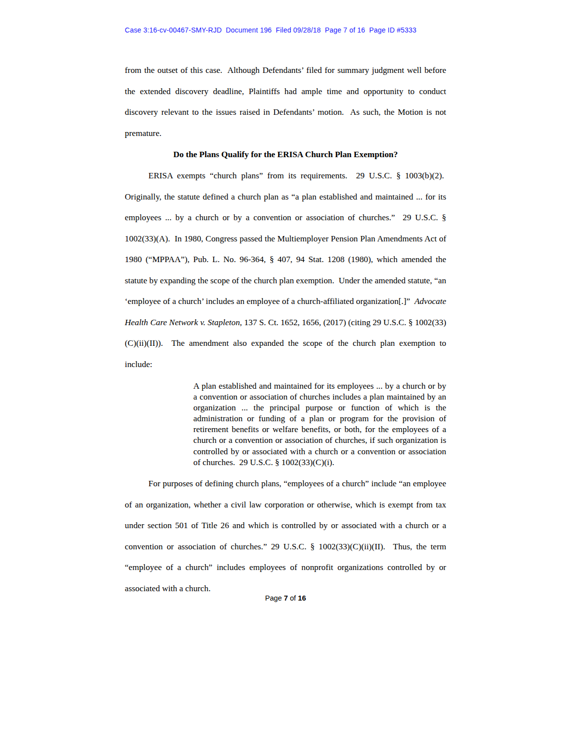Case 3:16-cv-00467-SMY-RJD Document 196 Filed 09/28/18 Page 7 of 16 Page ID #5333
from the outset of this case. Although Defendants’ filed for summary judgment well before the extended discovery deadline, Plaintiffs had ample time and opportunity to conduct discovery relevant to the issues raised in Defendants’ motion. As such, the Motion is not premature.
Do the Plans Qualify for the ERISA Church Plan Exemption?
ERISA exempts “church plans” from its requirements. 29 U.S.C. § 1003(b)(2). Originally, the statute defined a church plan as “a plan established and maintained ... for its employees ... by a church or by a convention or association of churches.” 29 U.S.C. § 1002(33)(A). In 1980, Congress passed the Multiemployer Pension Plan Amendments Act of 1980 (“MPPAA”), Pub. L. No. 96-364, § 407, 94 Stat. 1208 (1980), which amended the statute by expanding the scope of the church plan exemption. Under the amended statute, “an ‘employee of a church’ includes an employee of a church-affiliated organization[.]” Advocate Health Care Network v. Stapleton, 137 S. Ct. 1652, 1656, (2017) (citing 29 U.S.C. § 1002(33)(C)(ii)(II)). The amendment also expanded the scope of the church plan exemption to include:
A plan established and maintained for its employees ... by a church or by a convention or association of churches includes a plan maintained by an organization ... the principal purpose or function of which is the administration or funding of a plan or program for the provision of retirement benefits or welfare benefits, or both, for the employees of a church or a convention or association of churches, if such organization is controlled by or associated with a church or a convention or association of churches. 29 U.S.C. § 1002(33)(C)(i).
For purposes of defining church plans, “employees of a church” include “an employee of an organization, whether a civil law corporation or otherwise, which is exempt from tax under section 501 of Title 26 and which is controlled by or associated with a church or a convention or association of churches.” 29 U.S.C. § 1002(33)(C)(ii)(II). Thus, the term “employee of a church” includes employees of nonprofit organizations controlled by or associated with a church.
Page 7 of 16